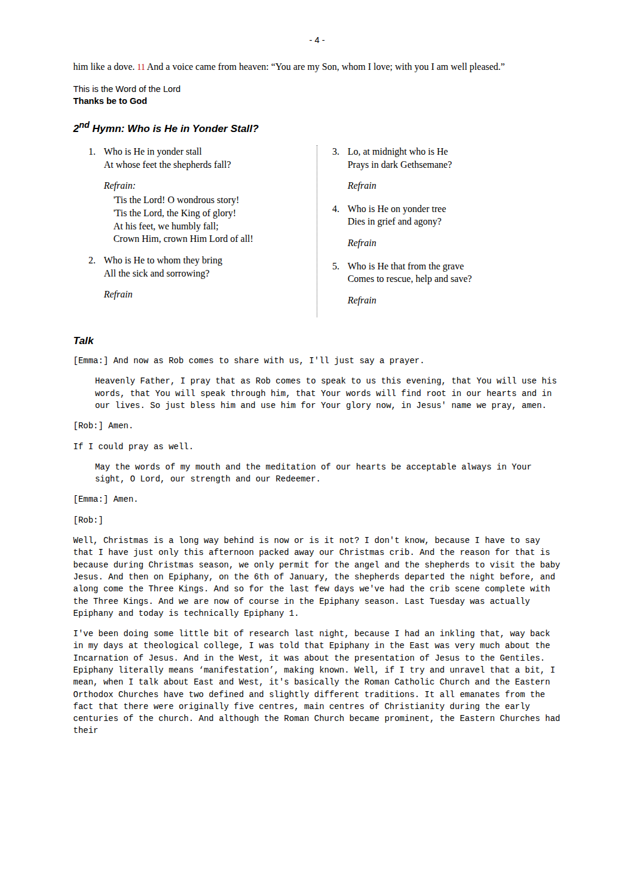- 4 -
him like a dove. 11 And a voice came from heaven: “You are my Son, whom I love; with you I am well pleased.”
This is the Word of the Lord
Thanks be to God
2nd Hymn: Who is He in Yonder Stall?
1. Who is He in yonder stall
At whose feet the shepherds fall?
Refrain:
'Tis the Lord! O wondrous story!
'Tis the Lord, the King of glory!
At his feet, we humbly fall;
Crown Him, crown Him Lord of all!
2. Who is He to whom they bring
All the sick and sorrowing?
Refrain
3. Lo, at midnight who is He
Prays in dark Gethsemane?
Refrain
4. Who is He on yonder tree
Dies in grief and agony?
Refrain
5. Who is He that from the grave
Comes to rescue, help and save?
Refrain
Talk
[Emma:] And now as Rob comes to share with us, I'll just say a prayer.
Heavenly Father, I pray that as Rob comes to speak to us this evening, that You will use his words, that You will speak through him, that Your words will find root in our hearts and in our lives. So just bless him and use him for Your glory now, in Jesus' name we pray, amen.
[Rob:] Amen.
If I could pray as well.
May the words of my mouth and the meditation of our hearts be acceptable always in Your sight, O Lord, our strength and our Redeemer.
[Emma:] Amen.
[Rob:]
Well, Christmas is a long way behind is now or is it not? I don't know, because I have to say that I have just only this afternoon packed away our Christmas crib. And the reason for that is because during Christmas season, we only permit for the angel and the shepherds to visit the baby Jesus. And then on Epiphany, on the 6th of January, the shepherds departed the night before, and along come the Three Kings. And so for the last few days we've had the crib scene complete with the Three Kings. And we are now of course in the Epiphany season. Last Tuesday was actually Epiphany and today is technically Epiphany 1.
I've been doing some little bit of research last night, because I had an inkling that, way back in my days at theological college, I was told that Epiphany in the East was very much about the Incarnation of Jesus. And in the West, it was about the presentation of Jesus to the Gentiles. Epiphany literally means ‘manifestation’, making known. Well, if I try and unravel that a bit, I mean, when I talk about East and West, it's basically the Roman Catholic Church and the Eastern Orthodox Churches have two defined and slightly different traditions. It all emanates from the fact that there were originally five centres, main centres of Christianity during the early centuries of the church. And although the Roman Church became prominent, the Eastern Churches had their